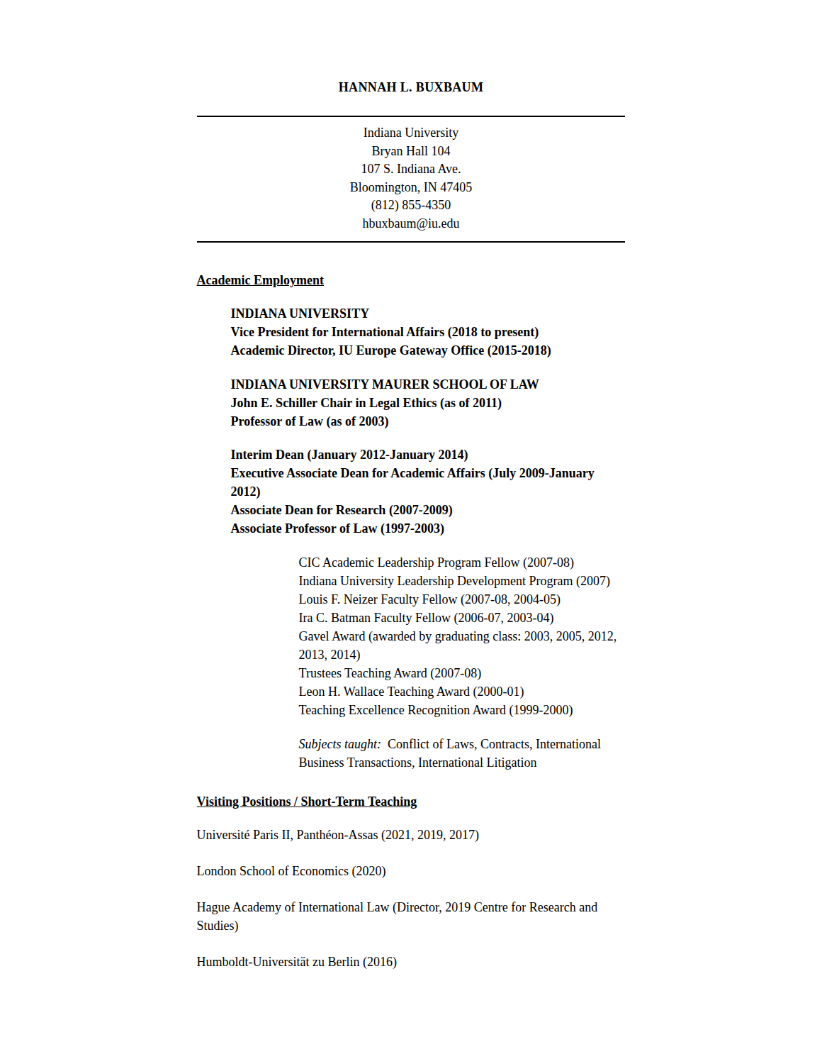HANNAH L. BUXBAUM
Indiana University
Bryan Hall 104
107 S. Indiana Ave.
Bloomington, IN 47405
(812) 855-4350
hbuxbaum@iu.edu
Academic Employment
INDIANA UNIVERSITY
Vice President for International Affairs (2018 to present)
Academic Director, IU Europe Gateway Office (2015-2018)
INDIANA UNIVERSITY MAURER SCHOOL OF LAW
John E. Schiller Chair in Legal Ethics (as of 2011)
Professor of Law (as of 2003)
Interim Dean (January 2012-January 2014)
Executive Associate Dean for Academic Affairs (July 2009-January 2012)
Associate Dean for Research (2007-2009)
Associate Professor of Law (1997-2003)
CIC Academic Leadership Program Fellow (2007-08)
Indiana University Leadership Development Program (2007)
Louis F. Neizer Faculty Fellow (2007-08, 2004-05)
Ira C. Batman Faculty Fellow (2006-07, 2003-04)
Gavel Award (awarded by graduating class: 2003, 2005, 2012, 2013, 2014)
Trustees Teaching Award (2007-08)
Leon H. Wallace Teaching Award (2000-01)
Teaching Excellence Recognition Award (1999-2000)
Subjects taught: Conflict of Laws, Contracts, International
Business Transactions, International Litigation
Visiting Positions / Short-Term Teaching
Université Paris II, Panthéon-Assas (2021, 2019, 2017)
London School of Economics (2020)
Hague Academy of International Law (Director, 2019 Centre for Research and Studies)
Humboldt-Universität zu Berlin (2016)